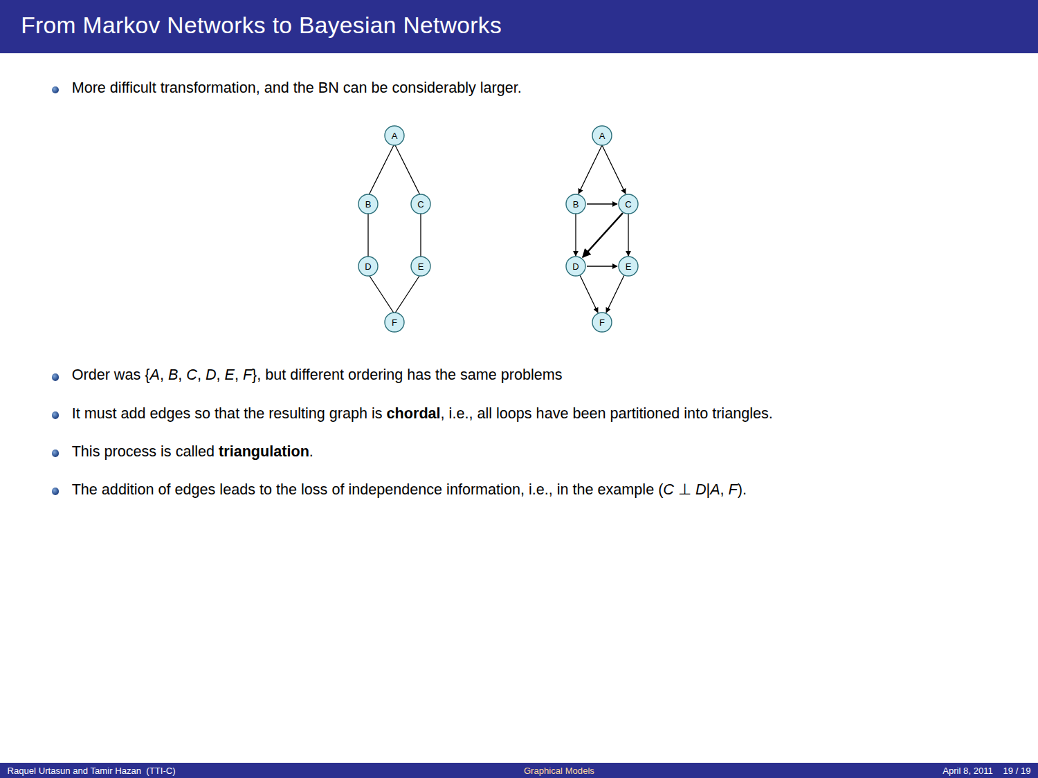From Markov Networks to Bayesian Networks
More difficult transformation, and the BN can be considerably larger.
A B C D E F A B C D E F
Order was {A, B, C, D, E, F}, but different ordering has the same problems
It must add edges so that the resulting graph is chordal, i.e., all loops have been partitioned into triangles.
This process is called triangulation.
The addition of edges leads to the loss of independence information, i.e., in the example (C ⊥ D|A, F).
Raquel Urtasun and Tamir Hazan (TTI-C)
Graphical Models
April 8, 2011 19 / 19